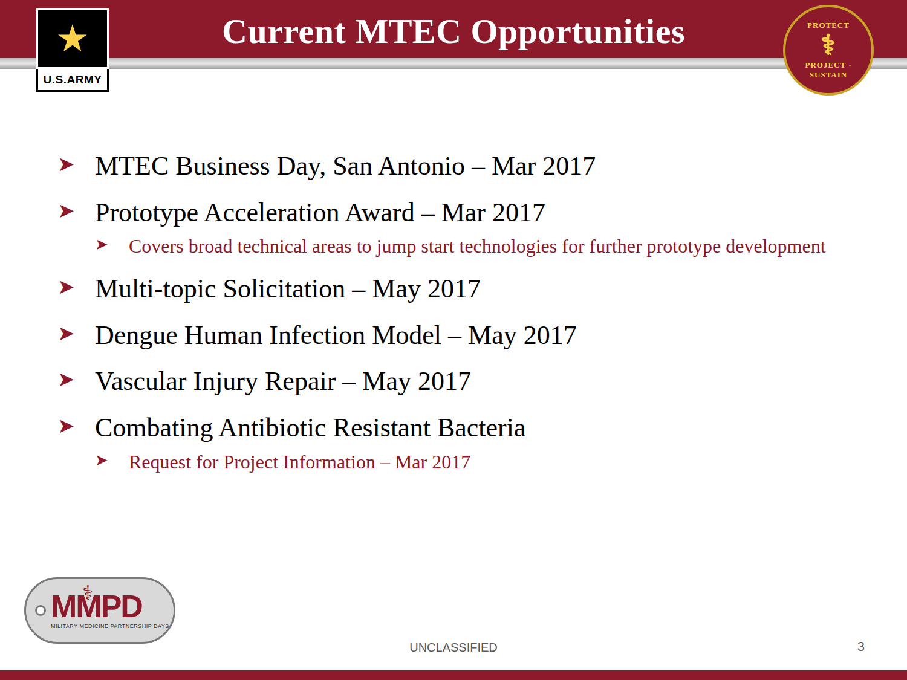Current MTEC Opportunities
★
U.S.ARMY
PROTECT
⚕
PROJECT · SUSTAIN
MTEC Business Day, San Antonio – Mar 2017
Prototype Acceleration Award – Mar 2017
Covers broad technical areas to jump start technologies for further prototype development
Multi-topic Solicitation – May 2017
Dengue Human Infection Model – May 2017
Vascular Injury Repair – May 2017
Combating Antibiotic Resistant Bacteria
Request for Project Information – Mar 2017
MMPD
⚕
MILITARY MEDICINE PARTNERSHIP DAYS
UNCLASSIFIED
3